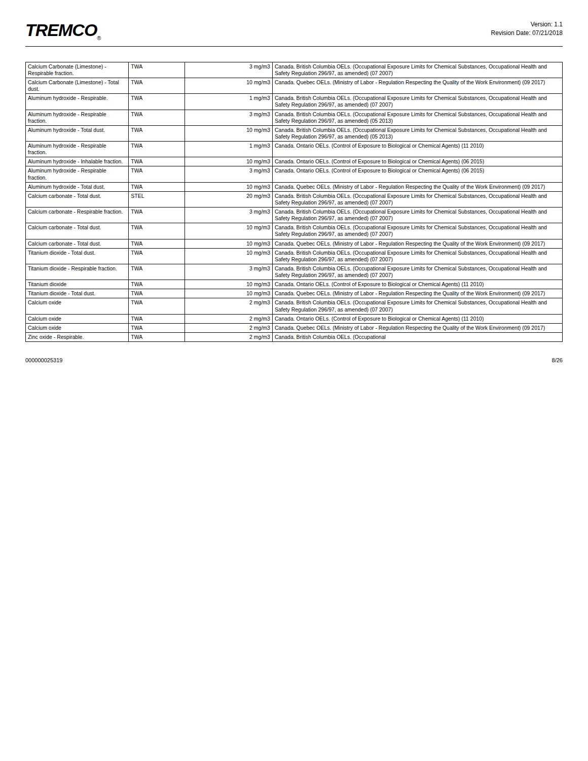TREMCO®
Version: 1.1
Revision Date: 07/21/2018
| Calcium Carbonate (Limestone) - Respirable fraction. | TWA | 3 mg/m3 | Canada. British Columbia OELs. (Occupational Exposure Limits for Chemical Substances, Occupational Health and Safety Regulation 296/97, as amended) (07 2007) |
| Calcium Carbonate (Limestone) - Total dust. | TWA | 10 mg/m3 | Canada. Quebec OELs. (Ministry of Labor - Regulation Respecting the Quality of the Work Environment) (09 2017) |
| Aluminum hydroxide - Respirable. | TWA | 1 mg/m3 | Canada. British Columbia OELs. (Occupational Exposure Limits for Chemical Substances, Occupational Health and Safety Regulation 296/97, as amended) (07 2007) |
| Aluminum hydroxide - Respirable fraction. | TWA | 3 mg/m3 | Canada. British Columbia OELs. (Occupational Exposure Limits for Chemical Substances, Occupational Health and Safety Regulation 296/97, as amended) (05 2013) |
| Aluminum hydroxide - Total dust. | TWA | 10 mg/m3 | Canada. British Columbia OELs. (Occupational Exposure Limits for Chemical Substances, Occupational Health and Safety Regulation 296/97, as amended) (05 2013) |
| Aluminum hydroxide - Respirable fraction. | TWA | 1 mg/m3 | Canada. Ontario OELs. (Control of Exposure to Biological or Chemical Agents) (11 2010) |
| Aluminum hydroxide - Inhalable fraction. | TWA | 10 mg/m3 | Canada. Ontario OELs. (Control of Exposure to Biological or Chemical Agents) (06 2015) |
| Aluminum hydroxide - Respirable fraction. | TWA | 3 mg/m3 | Canada. Ontario OELs. (Control of Exposure to Biological or Chemical Agents) (06 2015) |
| Aluminum hydroxide - Total dust. | TWA | 10 mg/m3 | Canada. Quebec OELs. (Ministry of Labor - Regulation Respecting the Quality of the Work Environment) (09 2017) |
| Calcium carbonate - Total dust. | STEL | 20 mg/m3 | Canada. British Columbia OELs. (Occupational Exposure Limits for Chemical Substances, Occupational Health and Safety Regulation 296/97, as amended) (07 2007) |
| Calcium carbonate - Respirable fraction. | TWA | 3 mg/m3 | Canada. British Columbia OELs. (Occupational Exposure Limits for Chemical Substances, Occupational Health and Safety Regulation 296/97, as amended) (07 2007) |
| Calcium carbonate - Total dust. | TWA | 10 mg/m3 | Canada. British Columbia OELs. (Occupational Exposure Limits for Chemical Substances, Occupational Health and Safety Regulation 296/97, as amended) (07 2007) |
| Calcium carbonate - Total dust. | TWA | 10 mg/m3 | Canada. Quebec OELs. (Ministry of Labor - Regulation Respecting the Quality of the Work Environment) (09 2017) |
| Titanium dioxide - Total dust. | TWA | 10 mg/m3 | Canada. British Columbia OELs. (Occupational Exposure Limits for Chemical Substances, Occupational Health and Safety Regulation 296/97, as amended) (07 2007) |
| Titanium dioxide - Respirable fraction. | TWA | 3 mg/m3 | Canada. British Columbia OELs. (Occupational Exposure Limits for Chemical Substances, Occupational Health and Safety Regulation 296/97, as amended) (07 2007) |
| Titanium dioxide | TWA | 10 mg/m3 | Canada. Ontario OELs. (Control of Exposure to Biological or Chemical Agents) (11 2010) |
| Titanium dioxide - Total dust. | TWA | 10 mg/m3 | Canada. Quebec OELs. (Ministry of Labor - Regulation Respecting the Quality of the Work Environment) (09 2017) |
| Calcium oxide | TWA | 2 mg/m3 | Canada. British Columbia OELs. (Occupational Exposure Limits for Chemical Substances, Occupational Health and Safety Regulation 296/97, as amended) (07 2007) |
| Calcium oxide | TWA | 2 mg/m3 | Canada. Ontario OELs. (Control of Exposure to Biological or Chemical Agents) (11 2010) |
| Calcium oxide | TWA | 2 mg/m3 | Canada. Quebec OELs. (Ministry of Labor - Regulation Respecting the Quality of the Work Environment) (09 2017) |
| Zinc oxide - Respirable. | TWA | 2 mg/m3 | Canada. British Columbia OELs. (Occupational |
000000025319
8/26